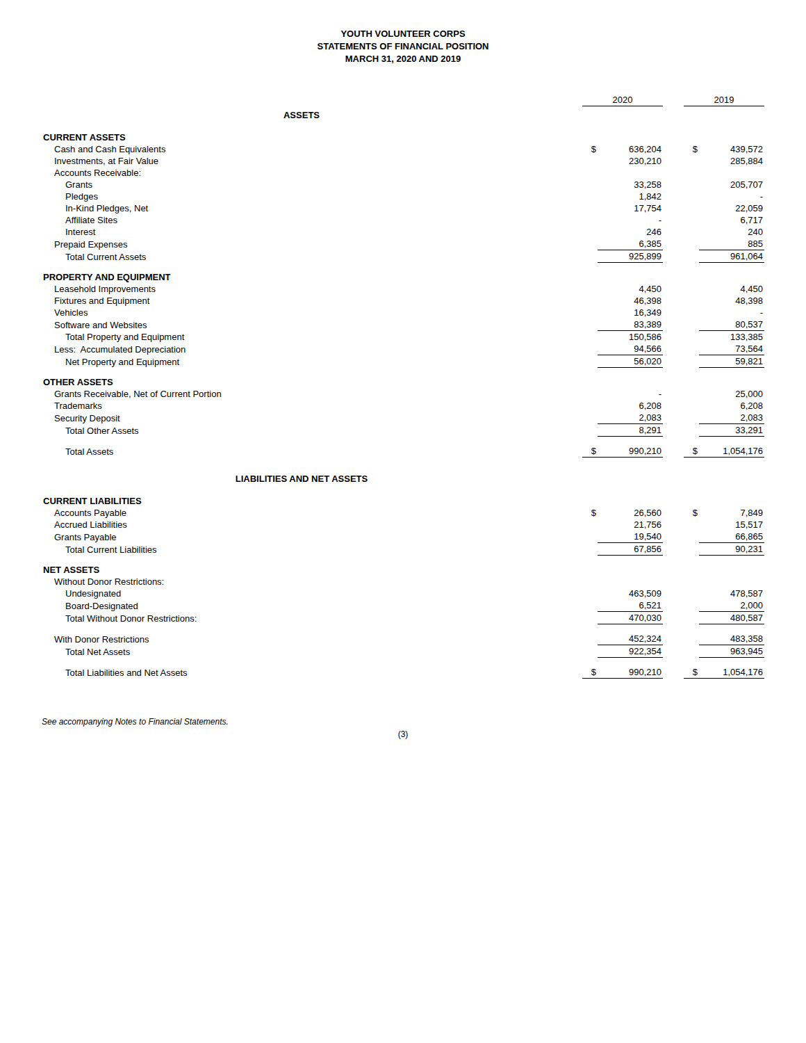YOUTH VOLUNTEER CORPS
STATEMENTS OF FINANCIAL POSITION
MARCH 31, 2020 AND 2019
| | | 2020 | | 2019 |
| ASSETS | |
| CURRENT ASSETS | |
| Cash and Cash Equivalents | | $ | 636,204 | | $ | 439,572 |
| Investments, at Fair Value | | | 230,210 | | | 285,884 |
| Accounts Receivable: | |
| Grants | | | 33,258 | | | 205,707 |
| Pledges | | | 1,842 | | | - |
| In-Kind Pledges, Net | | | 17,754 | | | 22,059 |
| Affiliate Sites | | | - | | | 6,717 |
| Interest | | | 246 | | | 240 |
| Prepaid Expenses | | | 6,385 | | | 885 |
| Total Current Assets | | | 925,899 | | | 961,064 |
| PROPERTY AND EQUIPMENT | |
| Leasehold Improvements | | | 4,450 | | | 4,450 |
| Fixtures and Equipment | | | 46,398 | | | 48,398 |
| Vehicles | | | 16,349 | | | - |
| Software and Websites | | | 83,389 | | | 80,537 |
| Total Property and Equipment | | | 150,586 | | | 133,385 |
| Less: Accumulated Depreciation | | | 94,566 | | | 73,564 |
| Net Property and Equipment | | | 56,020 | | | 59,821 |
| OTHER ASSETS | |
| Grants Receivable, Net of Current Portion | | | - | | | 25,000 |
| Trademarks | | | 6,208 | | | 6,208 |
| Security Deposit | | | 2,083 | | | 2,083 |
| Total Other Assets | | | 8,291 | | | 33,291 |
| Total Assets | | $ | 990,210 | | $ | 1,054,176 |
| LIABILITIES AND NET ASSETS | |
| CURRENT LIABILITIES | |
| Accounts Payable | | $ | 26,560 | | $ | 7,849 |
| Accrued Liabilities | | | 21,756 | | | 15,517 |
| Grants Payable | | | 19,540 | | | 66,865 |
| Total Current Liabilities | | | 67,856 | | | 90,231 |
| NET ASSETS | |
| Without Donor Restrictions: | |
| Undesignated | | | 463,509 | | | 478,587 |
| Board-Designated | | | 6,521 | | | 2,000 |
| Total Without Donor Restrictions: | | | 470,030 | | | 480,587 |
| With Donor Restrictions | | | 452,324 | | | 483,358 |
| Total Net Assets | | | 922,354 | | | 963,945 |
| Total Liabilities and Net Assets | | $ | 990,210 | | $ | 1,054,176 |
See accompanying Notes to Financial Statements.
(3)